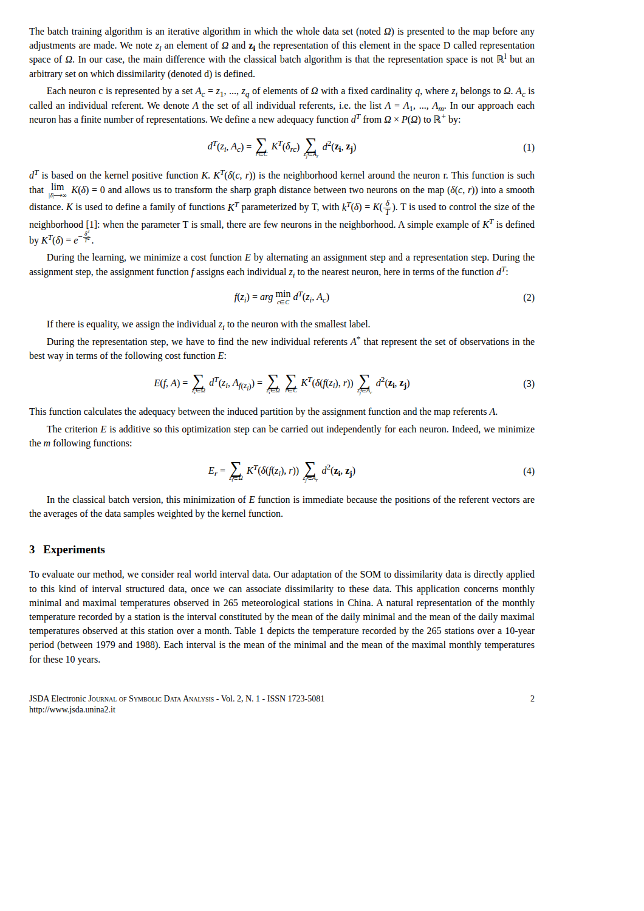The batch training algorithm is an iterative algorithm in which the whole data set (noted Ω) is presented to the map before any adjustments are made. We note zi an element of Ω and zi the representation of this element in the space D called representation space of Ω. In our case, the main difference with the classical batch algorithm is that the representation space is not ℝl but an arbitrary set on which dissimilarity (denoted d) is defined.
Each neuron c is represented by a set Ac = z1, ..., zq of elements of Ω with a fixed cardinality q, where zi belongs to Ω. Ac is called an individual referent. We denote A the set of all individual referents, i.e. the list A = A1, ..., Am. In our approach each neuron has a finite number of representations. We define a new adequacy function dT from Ω × P(Ω) to ℝ+ by:
dT(zi, Ac) = ∑r∈C KT(δrc) ∑zj∈Ar d2(zi, zj) (1)
dT is based on the kernel positive function K. KT(δ(c, r)) is the neighborhood kernel around the neuron r. This function is such that lim|δ|⟶∞ K(δ) = 0 and allows us to transform the sharp graph distance between two neurons on the map (δ(c, r)) into a smooth distance. K is used to define a family of functions KT parameterized by T, with kT(δ) = K(δT). T is used to control the size of the neighborhood [1]: when the parameter T is small, there are few neurons in the neighborhood. A simple example of KT is defined by KT(δ) = e−δ2 T2.
During the learning, we minimize a cost function E by alternating an assignment step and a representation step. During the assignment step, the assignment function f assigns each individual zi to the nearest neuron, here in terms of the function dT:
f(zi) = arg min c∈C dT(zi, Ac) (2)
If there is equality, we assign the individual zi to the neuron with the smallest label.
During the representation step, we have to find the new individual referents A* that represent the set of observations in the best way in terms of the following cost function E:
E(f, A) = ∑zi∈Ω dT(zi, Af(zi)) = ∑zi∈Ω ∑r∈C KT(δ(f(zi), r)) ∑zj∈Ar d2(zi, zj) (3)
This function calculates the adequacy between the induced partition by the assignment function and the map referents A.
The criterion E is additive so this optimization step can be carried out independently for each neuron. Indeed, we minimize the m following functions:
Er = ∑zi∈Ω KT(δ(f(zi), r)) ∑zj∈Ar d2(zi, zj) (4)
In the classical batch version, this minimization of E function is immediate because the positions of the referent vectors are the averages of the data samples weighted by the kernel function.
3 Experiments
To evaluate our method, we consider real world interval data. Our adaptation of the SOM to dissimilarity data is directly applied to this kind of interval structured data, once we can associate dissimilarity to these data. This application concerns monthly minimal and maximal temperatures observed in 265 meteorological stations in China. A natural representation of the monthly temperature recorded by a station is the interval constituted by the mean of the daily minimal and the mean of the daily maximal temperatures observed at this station over a month. Table 1 depicts the temperature recorded by the 265 stations over a 10-year period (between 1979 and 1988). Each interval is the mean of the minimal and the mean of the maximal monthly temperatures for these 10 years.
2 JSDA Electronic Journal of Symbolic Data Analysis - Vol. 2, N. 1 - ISSN 1723-5081
http://www.jsda.unina2.it